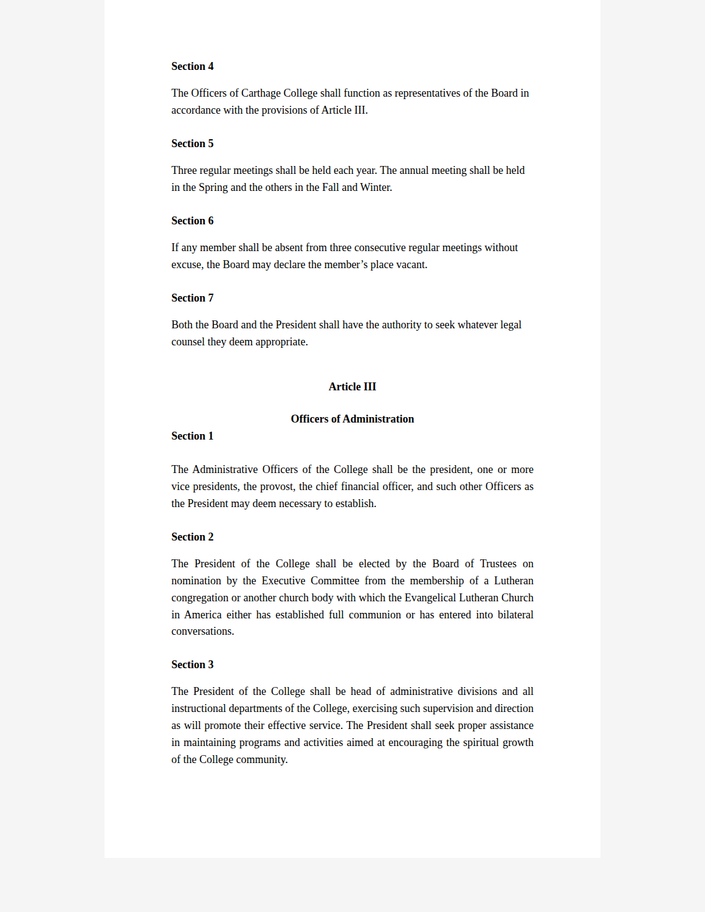Section 4
The Officers of Carthage College shall function as representatives of the Board in accordance with the provisions of Article III.
Section 5
Three regular meetings shall be held each year. The annual meeting shall be held in the Spring and the others in the Fall and Winter.
Section 6
If any member shall be absent from three consecutive regular meetings without excuse, the Board may declare the member’s place vacant.
Section 7
Both the Board and the President shall have the authority to seek whatever legal counsel they deem appropriate.
Article III
Officers of Administration
Section 1
The Administrative Officers of the College shall be the president, one or more vice presidents, the provost, the chief financial officer, and such other Officers as the President may deem necessary to establish.
Section 2
The President of the College shall be elected by the Board of Trustees on nomination by the Executive Committee from the membership of a Lutheran congregation or another church body with which the Evangelical Lutheran Church in America either has established full communion or has entered into bilateral conversations.
Section 3
The President of the College shall be head of administrative divisions and all instructional departments of the College, exercising such supervision and direction as will promote their effective service. The President shall seek proper assistance in maintaining programs and activities aimed at encouraging the spiritual growth of the College community.